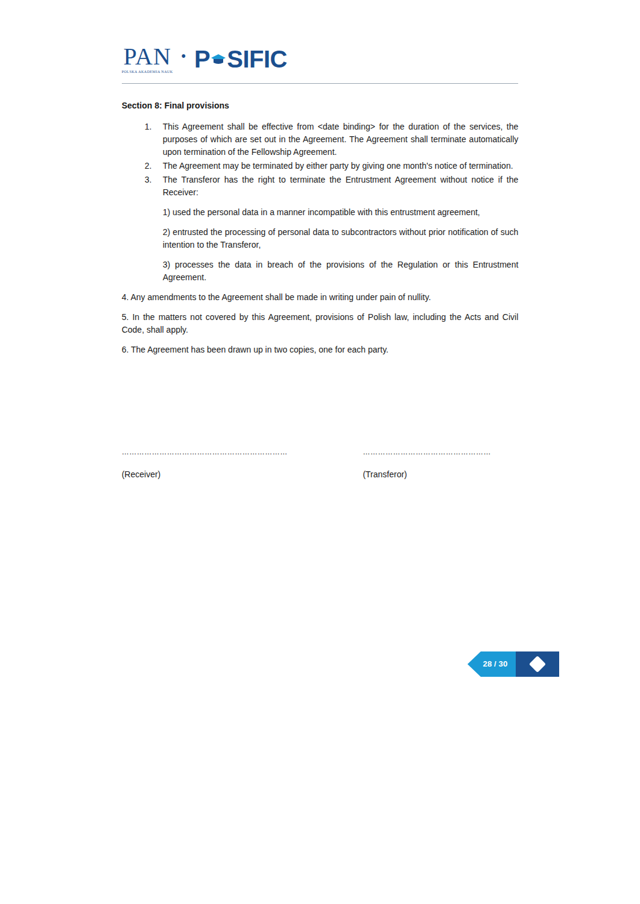PAN POLSKA AKADEMIA NAUK
•
P SIFIC
Section 8: Final provisions
This Agreement shall be effective from <date binding> for the duration of the services, the purposes of which are set out in the Agreement. The Agreement shall terminate automatically upon termination of the Fellowship Agreement.
The Agreement may be terminated by either party by giving one month's notice of termination.
The Transferor has the right to terminate the Entrustment Agreement without notice if the Receiver:
1) used the personal data in a manner incompatible with this entrustment agreement,
2) entrusted the processing of personal data to subcontractors without prior notification of such intention to the Transferor,
3) processes the data in breach of the provisions of the Regulation or this Entrustment Agreement.
4. Any amendments to the Agreement shall be made in writing under pain of nullity.
5. In the matters not covered by this Agreement, provisions of Polish law, including the Acts and Civil Code, shall apply.
6. The Agreement has been drawn up in two copies, one for each party.
…………………………………………………………
(Receiver)
……………………………………………
(Transferor)
28 / 30